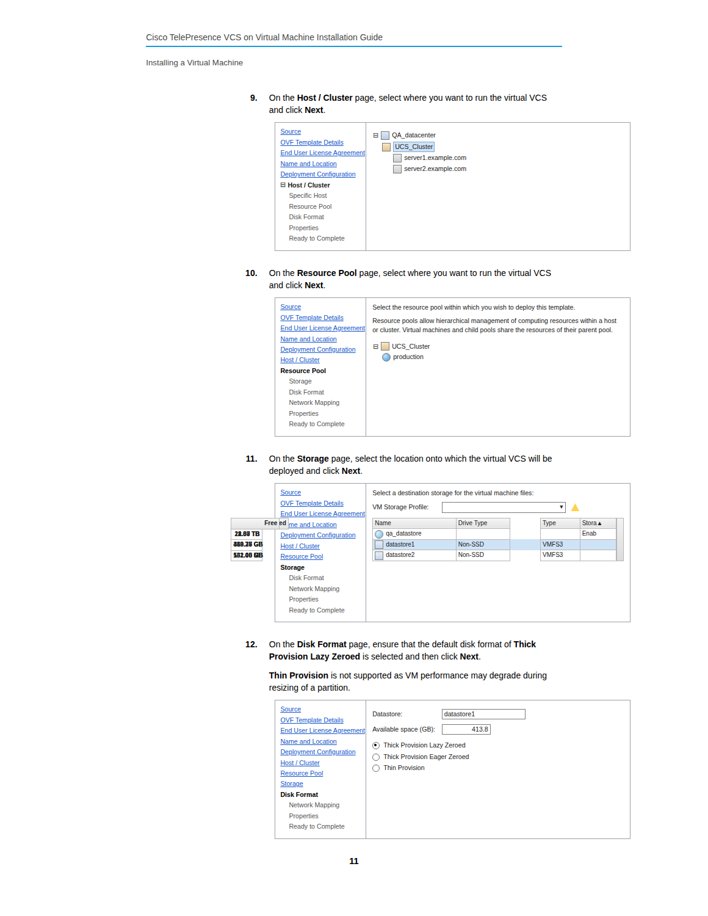Cisco TelePresence VCS on Virtual Machine Installation Guide
Installing a Virtual Machine
9. On the Host / Cluster page, select where you want to run the virtual VCS and click Next.
Source
OVF Template Details
End User License Agreement
Name and Location
Deployment Configuration
Host / Cluster
Specific Host
Resource Pool
Disk Format
Properties
Ready to Complete
⊟ QA_datacenter
UCS_Cluster
server1.example.com
server2.example.com
10. On the Resource Pool page, select where you want to run the virtual VCS and click Next.
Source
OVF Template Details
End User License Agreement
Name and Location
Deployment Configuration
Host / Cluster
Resource Pool
Storage
Disk Format
Network Mapping
Properties
Ready to Complete
Select the resource pool within which you wish to deploy this template.
Resource pools allow hierarchical management of computing resources within a host or cluster. Virtual machines and child pools share the resources of their parent pool.
⊟ UCS_Cluster
production
11. On the Storage page, select the location onto which the virtual VCS will be deployed and click Next.
Source
OVF Template Details
End User License Agreement
Name and Location
Deployment Configuration
Host / Cluster
Resource Pool
Storage
Disk Format
Network Mapping
Properties
Ready to Complete
Select a destination storage for the virtual machine files:
VM Storage Profile:
| Name | Drive Type | Capacity | Provisioned | Free | Type | Stora▲ |
| --- | --- | --- | --- | --- | --- | --- |
| qa_datastore | | 21.00 TB | 18.63 TB | 2.37 TB | | Enab |
| datastore1 | Non-SSD | 460.25 GB | 339.37 GB | 413.78 GB | VMFS3 | |
| datastore2 | Non-SSD | 132.00 GB | 561.00 MB | 131.45 GB | VMFS3 | |
12. On the Disk Format page, ensure that the default disk format of Thick Provision Lazy Zeroed is selected and then click Next. Thin Provision is not supported as VM performance may degrade during resizing of a partition.
Source
OVF Template Details
End User License Agreement
Name and Location
Deployment Configuration
Host / Cluster
Resource Pool
Storage
Disk Format
Network Mapping
Properties
Ready to Complete
Datastore: datastore1
Available space (GB): 413.8
Thick Provision Lazy Zeroed
Thick Provision Eager Zeroed
Thin Provision
11